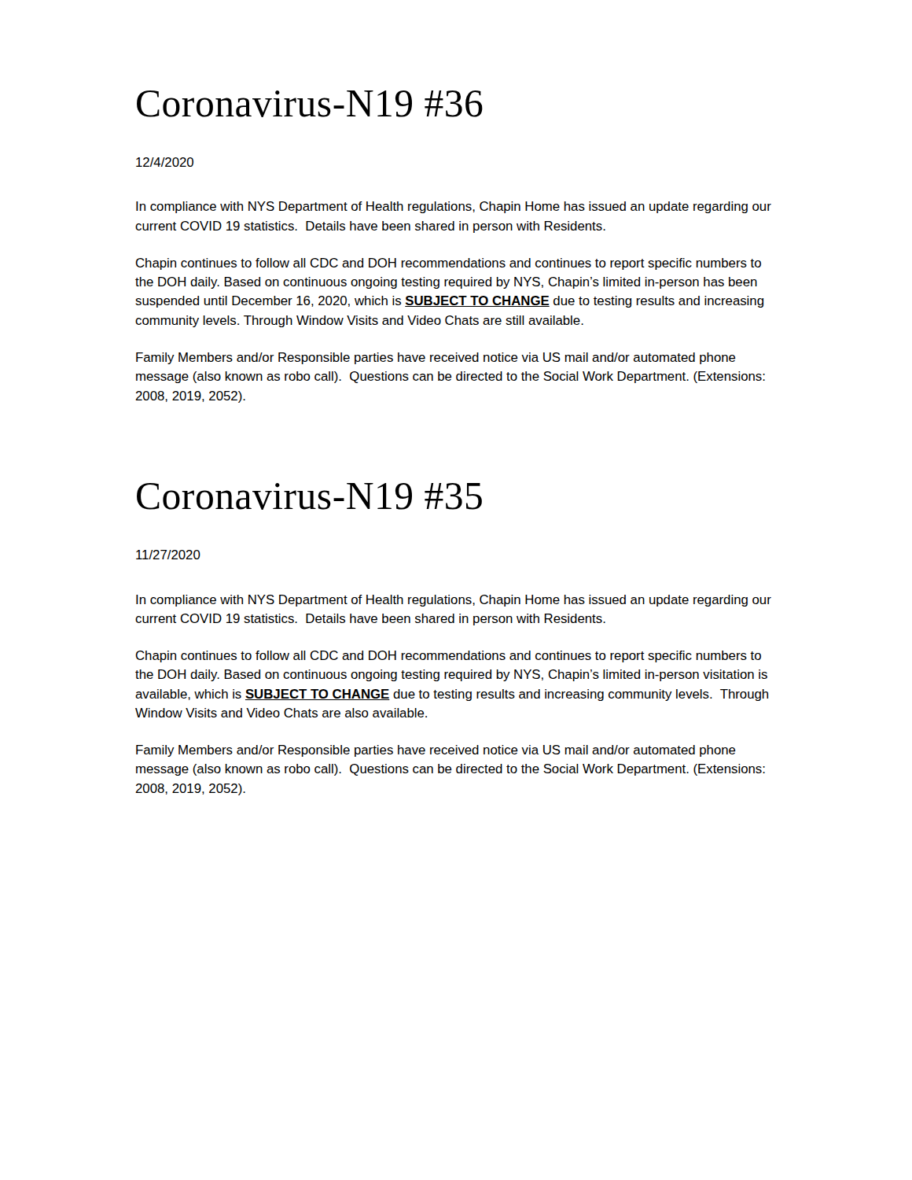Coronavirus-N19 #36
12/4/2020
In compliance with NYS Department of Health regulations, Chapin Home has issued an update regarding our current COVID 19 statistics. Details have been shared in person with Residents.
Chapin continues to follow all CDC and DOH recommendations and continues to report specific numbers to the DOH daily. Based on continuous ongoing testing required by NYS, Chapin’s limited in-person has been suspended until December 16, 2020, which is SUBJECT TO CHANGE due to testing results and increasing community levels. Through Window Visits and Video Chats are still available.
Family Members and/or Responsible parties have received notice via US mail and/or automated phone message (also known as robo call). Questions can be directed to the Social Work Department. (Extensions: 2008, 2019, 2052).
Coronavirus-N19 #35
11/27/2020
In compliance with NYS Department of Health regulations, Chapin Home has issued an update regarding our current COVID 19 statistics. Details have been shared in person with Residents.
Chapin continues to follow all CDC and DOH recommendations and continues to report specific numbers to the DOH daily. Based on continuous ongoing testing required by NYS, Chapin’s limited in-person visitation is available, which is SUBJECT TO CHANGE due to testing results and increasing community levels. Through Window Visits and Video Chats are also available.
Family Members and/or Responsible parties have received notice via US mail and/or automated phone message (also known as robo call). Questions can be directed to the Social Work Department. (Extensions: 2008, 2019, 2052).